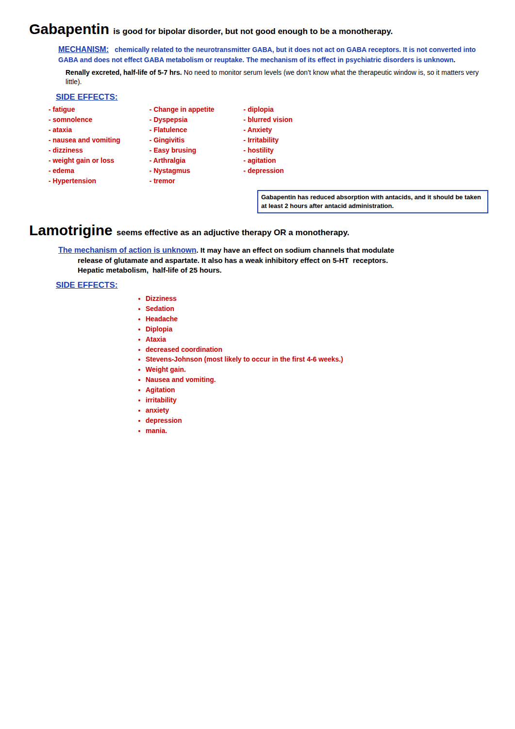Gabapentin is good for bipolar disorder, but not good enough to be a monotherapy.
MECHANISM: chemically related to the neurotransmitter GABA, but it does not act on GABA receptors. It is not converted into GABA and does not effect GABA metabolism or reuptake. The mechanism of its effect in psychiatric disorders is unknown.
Renally excreted, half-life of 5-7 hrs. No need to monitor serum levels (we don’t know what the therapeutic window is, so it matters very little).
SIDE EFFECTS:
fatigue
somnolence
ataxia
nausea and vomiting
dizziness
weight gain or loss
edema
Hypertension
Change in appetite
Dyspepsia
Flatulence
Gingivitis
Easy brusing
Arthralgia
Nystagmus
tremor
diplopia
blurred vision
Anxiety
Irritability
hostility
agitation
depression
Gabapentin has reduced absorption with antacids, and it should be taken at least 2 hours after antacid administration.
Lamotrigine seems effective as an adjuctive therapy OR a monotherapy.
The mechanism of action is unknown. It may have an effect on sodium channels that modulate release of glutamate and aspartate. It also has a weak inhibitory effect on 5-HT receptors. Hepatic metabolism, half-life of 25 hours.
SIDE EFFECTS:
Dizziness
Sedation
Headache
Diplopia
Ataxia
decreased coordination
Stevens-Johnson (most likely to occur in the first 4-6 weeks.)
Weight gain.
Nausea and vomiting.
Agitation
irritability
anxiety
depression
mania.